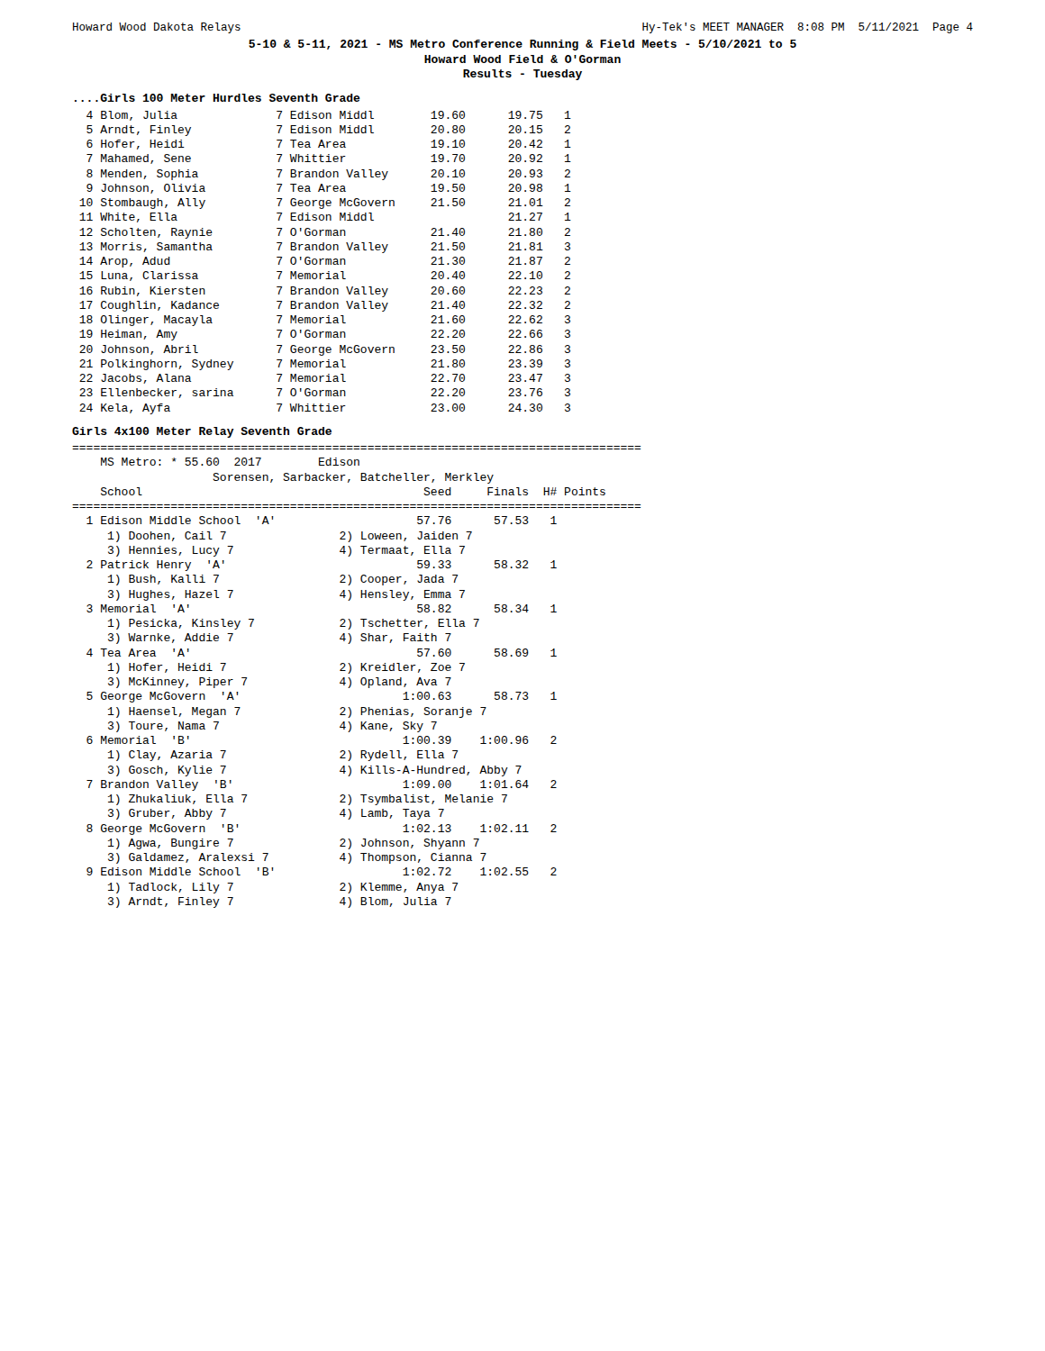Howard Wood Dakota Relays Hy-Tek's MEET MANAGER 8:08 PM 5/11/2021 Page 4
5-10 & 5-11, 2021 - MS Metro Conference Running & Field Meets - 5/10/2021 to 5
Howard Wood Field & O'Gorman
Results - Tuesday
....Girls 100 Meter Hurdles Seventh Grade
  4 Blom, Julia              7 Edison Middl        19.60      19.75   1
  5 Arndt, Finley            7 Edison Middl        20.80      20.15   2
  6 Hofer, Heidi             7 Tea Area            19.10      20.42   1
  7 Mahamed, Sene            7 Whittier            19.70      20.92   1
  8 Menden, Sophia           7 Brandon Valley      20.10      20.93   2
  9 Johnson, Olivia          7 Tea Area            19.50      20.98   1
 10 Stombaugh, Ally          7 George McGovern     21.50      21.01   2
 11 White, Ella              7 Edison Middl                   21.27   1
 12 Scholten, Raynie         7 O'Gorman            21.40      21.80   2
 13 Morris, Samantha         7 Brandon Valley      21.50      21.81   3
 14 Arop, Adud               7 O'Gorman            21.30      21.87   2
 15 Luna, Clarissa           7 Memorial            20.40      22.10   2
 16 Rubin, Kiersten          7 Brandon Valley      20.60      22.23   2
 17 Coughlin, Kadance        7 Brandon Valley      21.40      22.32   2
 18 Olinger, Macayla         7 Memorial            21.60      22.62   3
 19 Heiman, Amy              7 O'Gorman            22.20      22.66   3
 20 Johnson, Abril           7 George McGovern     23.50      22.86   3
 21 Polkinghorn, Sydney      7 Memorial            21.80      23.39   3
 22 Jacobs, Alana            7 Memorial            22.70      23.47   3
 23 Ellenbecker, sarina      7 O'Gorman            22.20      23.76   3
 24 Kela, Ayfa               7 Whittier            23.00      24.30   3
Girls 4x100 Meter Relay Seventh Grade
=================================================================================
    MS Metro: * 55.60  2017        Edison
                    Sorensen, Sarbacker, Batcheller, Merkley
    School                                        Seed     Finals  H# Points
=================================================================================
  1 Edison Middle School  'A'                    57.76      57.53   1
     1) Doohen, Cail 7                2) Loween, Jaiden 7
     3) Hennies, Lucy 7               4) Termaat, Ella 7
  2 Patrick Henry  'A'                           59.33      58.32   1
     1) Bush, Kalli 7                 2) Cooper, Jada 7
     3) Hughes, Hazel 7               4) Hensley, Emma 7
  3 Memorial  'A'                                58.82      58.34   1
     1) Pesicka, Kinsley 7            2) Tschetter, Ella 7
     3) Warnke, Addie 7               4) Shar, Faith 7
  4 Tea Area  'A'                                57.60      58.69   1
     1) Hofer, Heidi 7                2) Kreidler, Zoe 7
     3) McKinney, Piper 7             4) Opland, Ava 7
  5 George McGovern  'A'                       1:00.63      58.73   1
     1) Haensel, Megan 7              2) Phenias, Soranje 7
     3) Toure, Nama 7                 4) Kane, Sky 7
  6 Memorial  'B'                              1:00.39    1:00.96   2
     1) Clay, Azaria 7                2) Rydell, Ella 7
     3) Gosch, Kylie 7                4) Kills-A-Hundred, Abby 7
  7 Brandon Valley  'B'                        1:09.00    1:01.64   2
     1) Zhukaliuk, Ella 7             2) Tsymbalist, Melanie 7
     3) Gruber, Abby 7                4) Lamb, Taya 7
  8 George McGovern  'B'                       1:02.13    1:02.11   2
     1) Agwa, Bungire 7               2) Johnson, Shyann 7
     3) Galdamez, Aralexsi 7          4) Thompson, Cianna 7
  9 Edison Middle School  'B'                  1:02.72    1:02.55   2
     1) Tadlock, Lily 7               2) Klemme, Anya 7
     3) Arndt, Finley 7               4) Blom, Julia 7